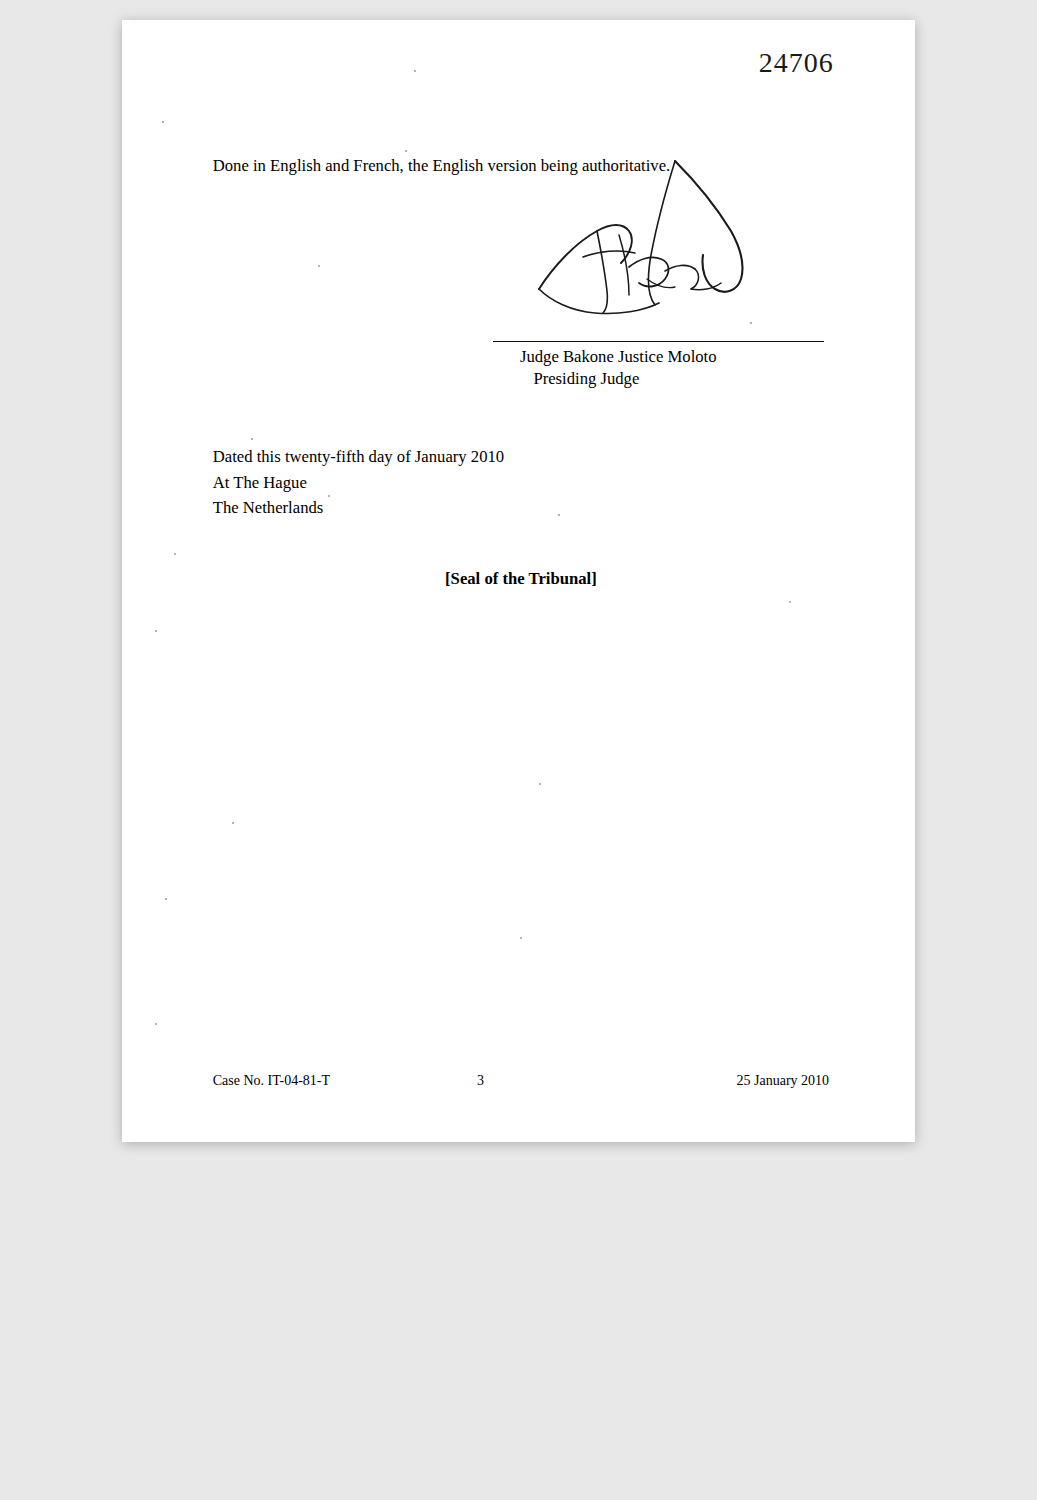24706
Done in English and French, the English version being authoritative.
Judge Bakone Justice Moloto
Presiding Judge
Dated this twenty-fifth day of January 2010
At The Hague
The Netherlands
[Seal of the Tribunal]
Case No. IT-04-81-T
3
25 January 2010